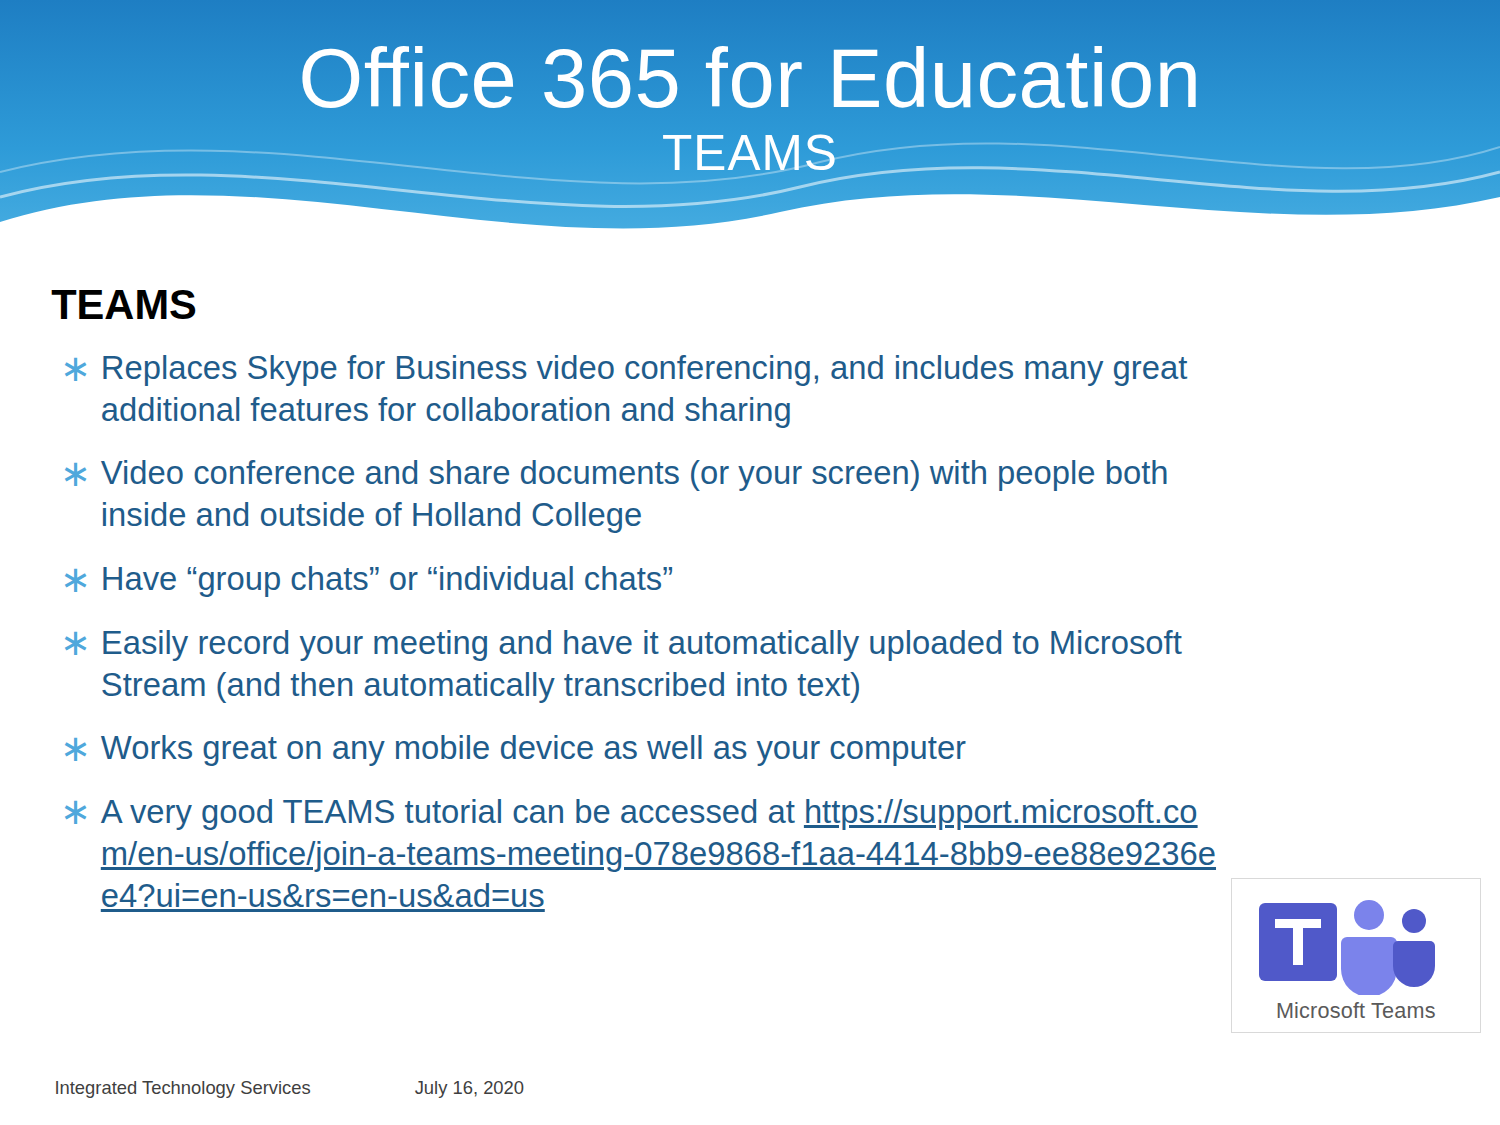Office 365 for Education
TEAMS
TEAMS
Replaces Skype for Business video conferencing, and includes many great additional features for collaboration and sharing
Video conference and share documents (or your screen) with people both inside and outside of Holland College
Have “group chats” or “individual chats”
Easily record your meeting and have it automatically uploaded to Microsoft Stream (and then automatically transcribed into text)
Works great on any mobile device as well as your computer
A very good TEAMS tutorial can be accessed at https://support.microsoft.com/en-us/office/join-a-teams-meeting-078e9868-f1aa-4414-8bb9-ee88e9236ee4?ui=en-us&rs=en-us&ad=us
Microsoft Teams
Integrated Technology Services July 16, 2020